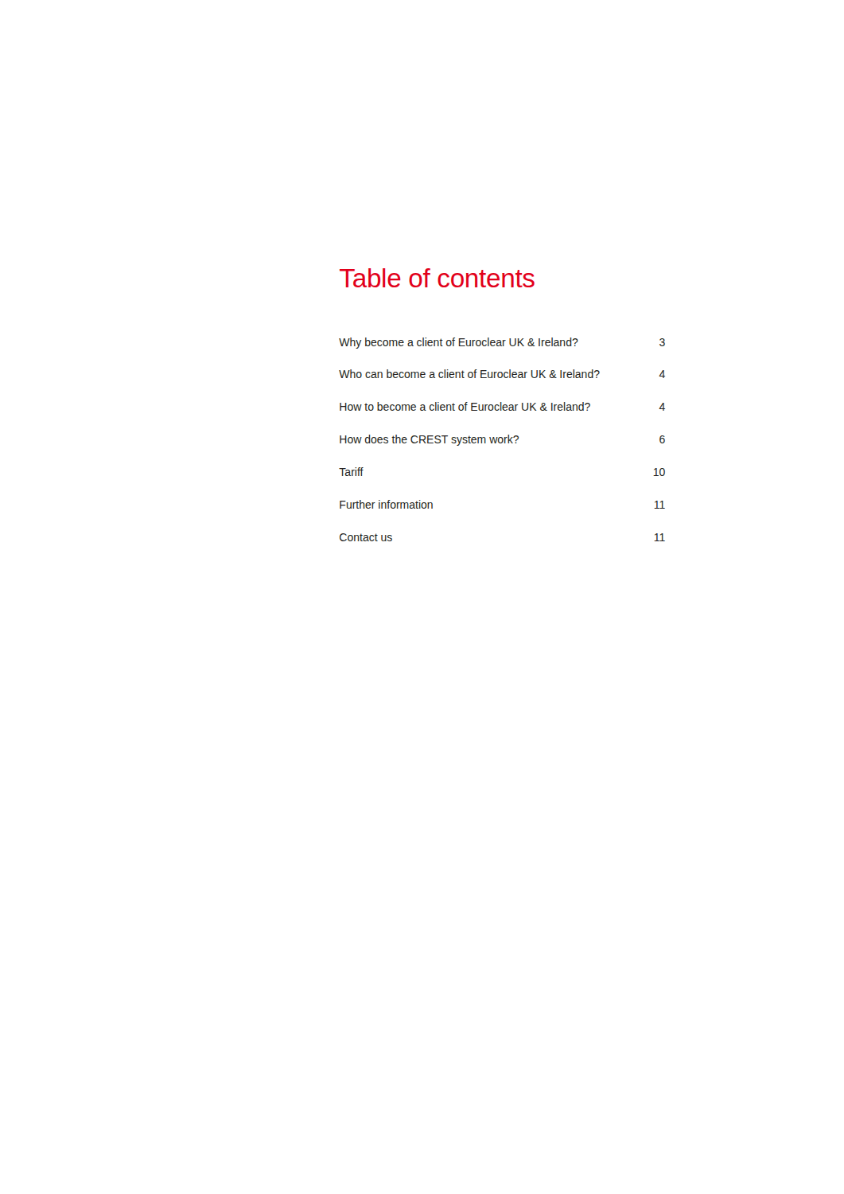Table of contents
| Why become a client of Euroclear UK & Ireland? | 3 |
| Who can become a client of Euroclear UK & Ireland? | 4 |
| How to become a client of Euroclear UK & Ireland? | 4 |
| How does the CREST system work? | 6 |
| Tariff | 10 |
| Further information | 11 |
| Contact us | 11 |